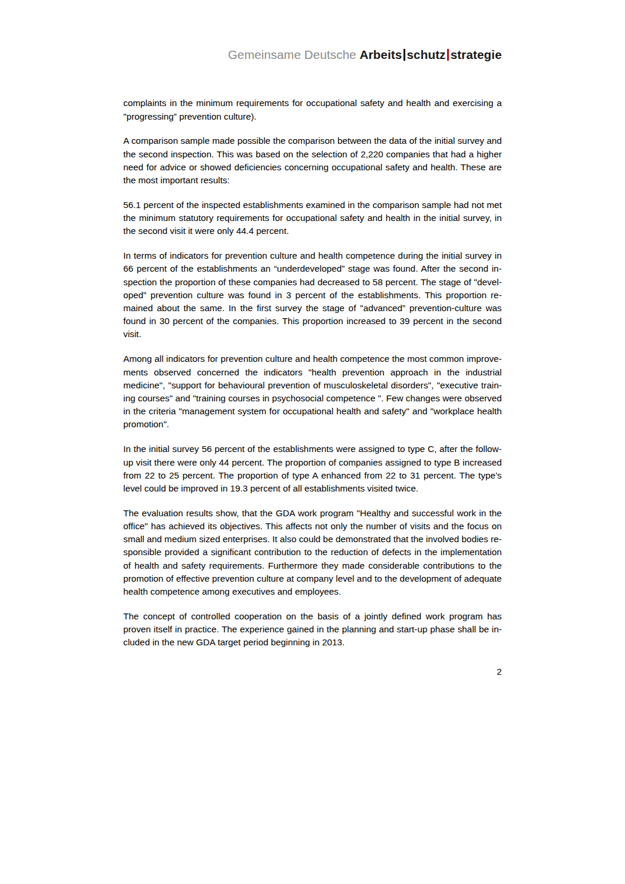Gemeinsame Deutsche Arbeits schutz strategie
complaints in the minimum requirements for occupational safety and health and exercising a "progressing” prevention culture).
A comparison sample made possible the comparison between the data of the initial survey and the second inspection. This was based on the selection of 2,220 companies that had a higher need for advice or showed deficiencies concerning occupational safety and health. These are the most important results:
56.1 percent of the inspected establishments examined in the comparison sample had not met the minimum statutory requirements for occupational safety and health in the initial survey, in the second visit it were only 44.4 percent.
In terms of indicators for prevention culture and health competence during the initial survey in 66 percent of the establishments an “underdeveloped” stage was found. After the second inspection the proportion of these companies had decreased to 58 percent. The stage of "developed” prevention culture was found in 3 percent of the establishments. This proportion remained about the same. In the first survey the stage of "advanced” prevention-culture was found in 30 percent of the companies. This proportion increased to 39 percent in the second visit.
Among all indicators for prevention culture and health competence the most common improvements observed concerned the indicators "health prevention approach in the industrial medicine", "support for behavioural prevention of musculoskeletal disorders", "executive training courses" and "training courses in psychosocial competence ". Few changes were observed in the criteria "management system for occupational health and safety" and "workplace health promotion".
In the initial survey 56 percent of the establishments were assigned to type C, after the follow-up visit there were only 44 percent. The proportion of companies assigned to type B increased from 22 to 25 percent. The proportion of type A enhanced from 22 to 31 percent. The type’s level could be improved in 19.3 percent of all establishments visited twice.
The evaluation results show, that the GDA work program "Healthy and successful work in the office" has achieved its objectives. This affects not only the number of visits and the focus on small and medium sized enterprises. It also could be demonstrated that the involved bodies responsible provided a significant contribution to the reduction of defects in the implementation of health and safety requirements. Furthermore they made considerable contributions to the promotion of effective prevention culture at company level and to the development of adequate health competence among executives and employees.
The concept of controlled cooperation on the basis of a jointly defined work program has proven itself in practice. The experience gained in the planning and start-up phase shall be included in the new GDA target period beginning in 2013.
2